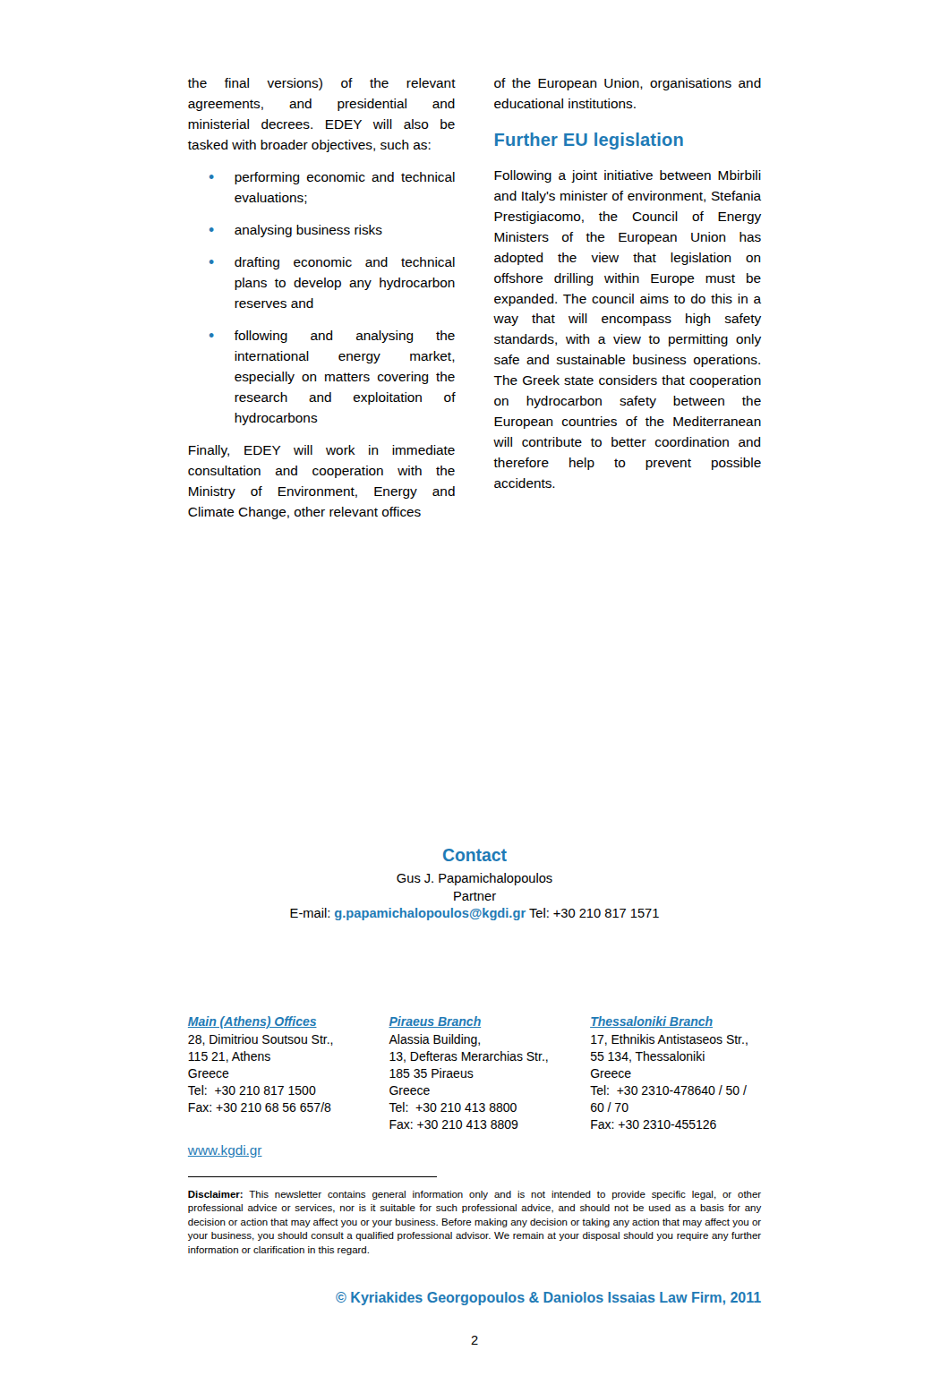the final versions) of the relevant agreements, and presidential and ministerial decrees. EDEY will also be tasked with broader objectives, such as:
performing economic and technical evaluations;
analysing business risks
drafting economic and technical plans to develop any hydrocarbon reserves and
following and analysing the international energy market, especially on matters covering the research and exploitation of hydrocarbons
Finally, EDEY will work in immediate consultation and cooperation with the Ministry of Environment, Energy and Climate Change, other relevant offices
of the European Union, organisations and educational institutions.
Further EU legislation
Following a joint initiative between Mbirbili and Italy's minister of environment, Stefania Prestigiacomo, the Council of Energy Ministers of the European Union has adopted the view that legislation on offshore drilling within Europe must be expanded. The council aims to do this in a way that will encompass high safety standards, with a view to permitting only safe and sustainable business operations. The Greek state considers that cooperation on hydrocarbon safety between the European countries of the Mediterranean will contribute to better coordination and therefore help to prevent possible accidents.
Contact
Gus J. Papamichalopoulos
Partner
E-mail: g.papamichalopoulos@kgdi.gr Tel: +30 210 817 1571
Main (Athens) Offices
28, Dimitriou Soutsou Str.,
115 21, Athens
Greece
Tel: +30 210 817 1500
Fax: +30 210 68 56 657/8
Piraeus Branch
Alassia Building,
13, Defteras Merarchias Str.,
185 35 Piraeus
Greece
Tel: +30 210 413 8800
Fax: +30 210 413 8809
Thessaloniki Branch
17, Ethnikis Antistaseos Str.,
55 134, Thessaloniki
Greece
Tel: +30 2310-478640 / 50 / 60 / 70
Fax: +30 2310-455126
www.kgdi.gr
Disclaimer: This newsletter contains general information only and is not intended to provide specific legal, or other professional advice or services, nor is it suitable for such professional advice, and should not be used as a basis for any decision or action that may affect you or your business. Before making any decision or taking any action that may affect you or your business, you should consult a qualified professional advisor. We remain at your disposal should you require any further information or clarification in this regard.
© Kyriakides Georgopoulos & Daniolos Issaias Law Firm, 2011
2